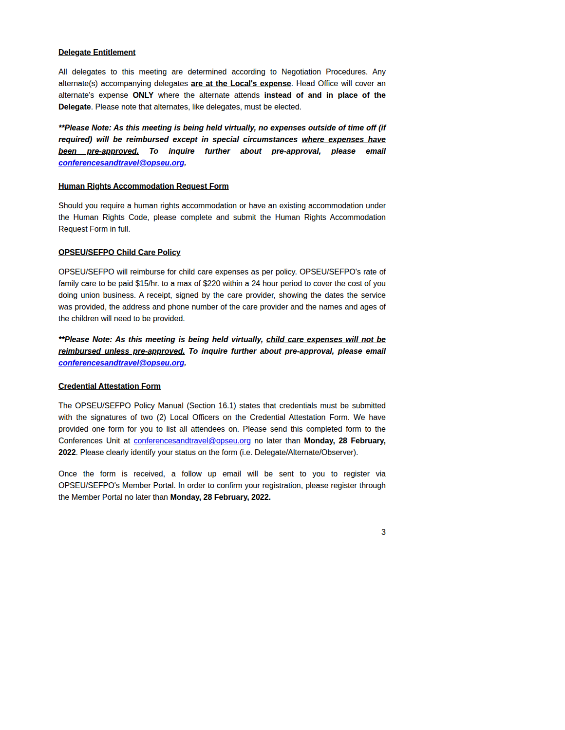Delegate Entitlement
All delegates to this meeting are determined according to Negotiation Procedures. Any alternate(s) accompanying delegates are at the Local's expense. Head Office will cover an alternate's expense ONLY where the alternate attends instead of and in place of the Delegate. Please note that alternates, like delegates, must be elected.
**Please Note: As this meeting is being held virtually, no expenses outside of time off (if required) will be reimbursed except in special circumstances where expenses have been pre-approved. To inquire further about pre-approval, please email conferencesandtravel@opseu.org.
Human Rights Accommodation Request Form
Should you require a human rights accommodation or have an existing accommodation under the Human Rights Code, please complete and submit the Human Rights Accommodation Request Form in full.
OPSEU/SEFPO Child Care Policy
OPSEU/SEFPO will reimburse for child care expenses as per policy. OPSEU/SEFPO's rate of family care to be paid $15/hr. to a max of $220 within a 24 hour period to cover the cost of you doing union business. A receipt, signed by the care provider, showing the dates the service was provided, the address and phone number of the care provider and the names and ages of the children will need to be provided.
**Please Note: As this meeting is being held virtually, child care expenses will not be reimbursed unless pre-approved. To inquire further about pre-approval, please email conferencesandtravel@opseu.org.
Credential Attestation Form
The OPSEU/SEFPO Policy Manual (Section 16.1) states that credentials must be submitted with the signatures of two (2) Local Officers on the Credential Attestation Form. We have provided one form for you to list all attendees on. Please send this completed form to the Conferences Unit at conferencesandtravel@opseu.org no later than Monday, 28 February, 2022. Please clearly identify your status on the form (i.e. Delegate/Alternate/Observer).
Once the form is received, a follow up email will be sent to you to register via OPSEU/SEFPO's Member Portal. In order to confirm your registration, please register through the Member Portal no later than Monday, 28 February, 2022.
3